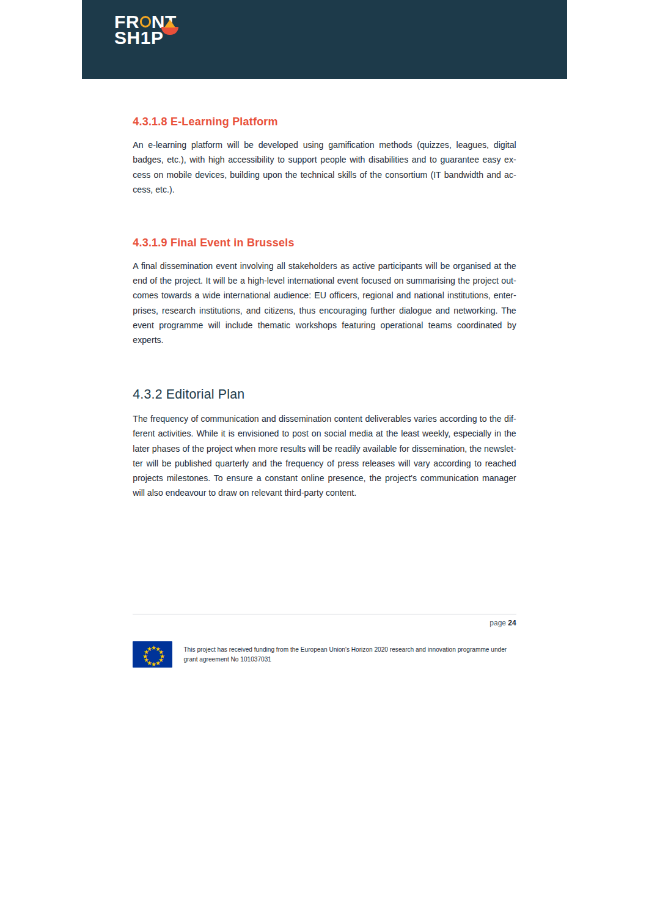FR NT SH1 P
4.3.1.8 E-Learning Platform
An e-learning platform will be developed using gamification methods (quizzes, leagues, digital badges, etc.), with high accessibility to support people with disabilities and to guarantee easy excess on mobile devices, building upon the technical skills of the consortium (IT bandwidth and access, etc.).
4.3.1.9 Final Event in Brussels
A final dissemination event involving all stakeholders as active participants will be organised at the end of the project. It will be a high-level international event focused on summarising the project outcomes towards a wide international audience: EU officers, regional and national institutions, enterprises, research institutions, and citizens, thus encouraging further dialogue and networking. The event programme will include thematic workshops featuring operational teams coordinated by experts.
4.3.2 Editorial Plan
The frequency of communication and dissemination content deliverables varies according to the different activities. While it is envisioned to post on social media at the least weekly, especially in the later phases of the project when more results will be readily available for dissemination, the newsletter will be published quarterly and the frequency of press releases will vary according to reached projects milestones. To ensure a constant online presence, the project's communication manager will also endeavour to draw on relevant third-party content.
page 24
★ ★ ★ ★ ★ ★ ★ ★ ★ ★ ★ ★
This project has received funding from the European Union's Horizon 2020 research and innovation programme under grant agreement No 101037031